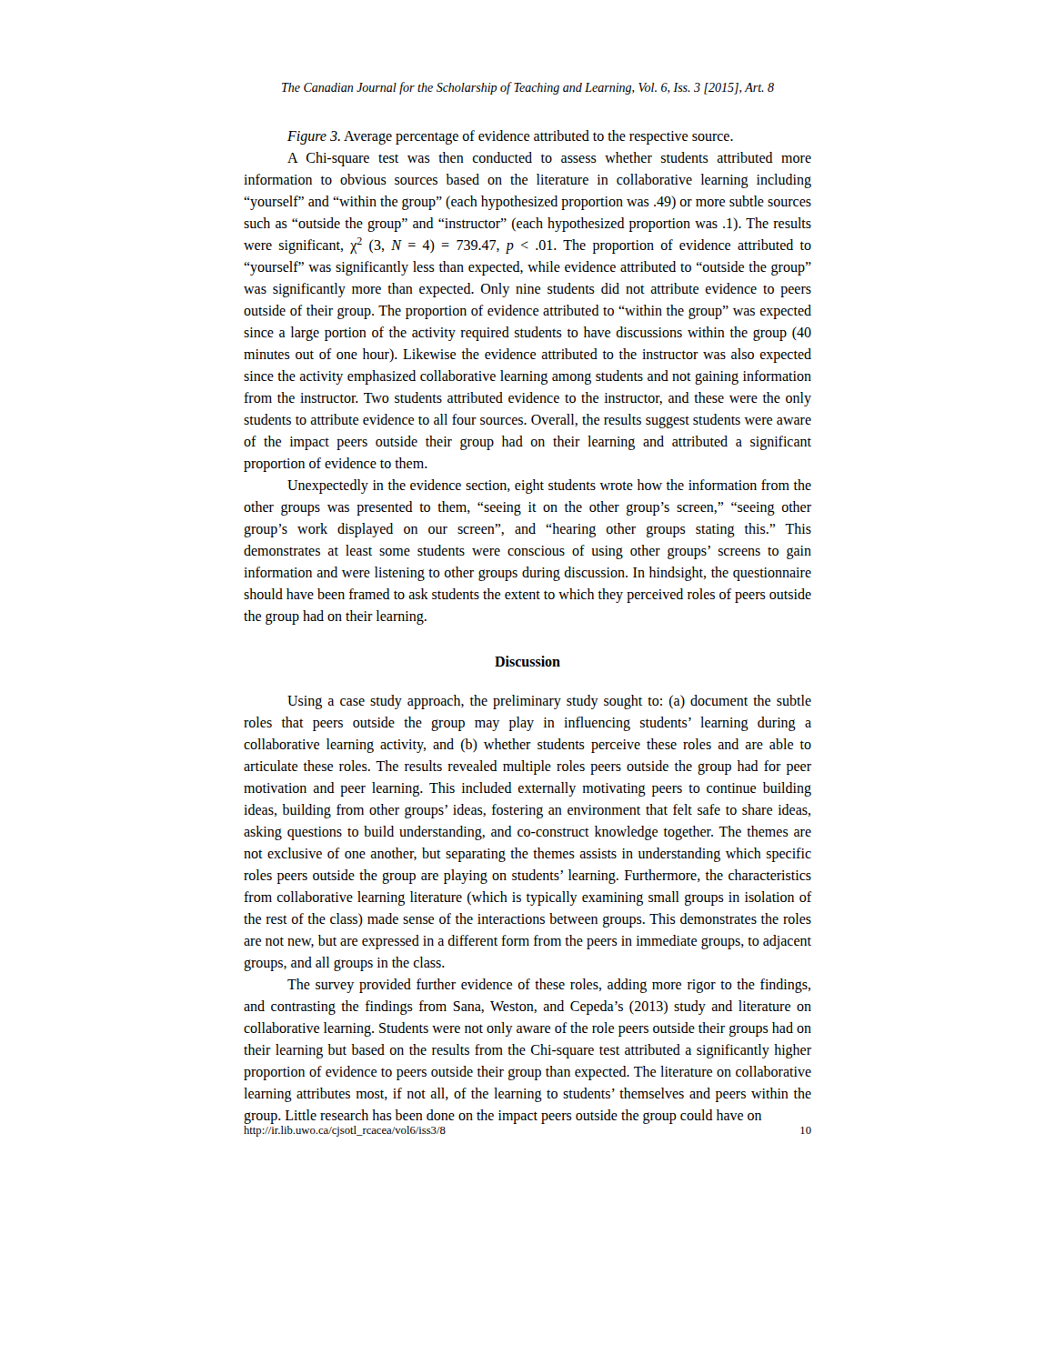The Canadian Journal for the Scholarship of Teaching and Learning, Vol. 6, Iss. 3 [2015], Art. 8
Figure 3. Average percentage of evidence attributed to the respective source.
A Chi-square test was then conducted to assess whether students attributed more information to obvious sources based on the literature in collaborative learning including “yourself” and “within the group” (each hypothesized proportion was .49) or more subtle sources such as “outside the group” and “instructor” (each hypothesized proportion was .1). The results were significant, χ2 (3, N = 4) = 739.47, p < .01. The proportion of evidence attributed to “yourself” was significantly less than expected, while evidence attributed to “outside the group” was significantly more than expected. Only nine students did not attribute evidence to peers outside of their group. The proportion of evidence attributed to “within the group” was expected since a large portion of the activity required students to have discussions within the group (40 minutes out of one hour). Likewise the evidence attributed to the instructor was also expected since the activity emphasized collaborative learning among students and not gaining information from the instructor. Two students attributed evidence to the instructor, and these were the only students to attribute evidence to all four sources. Overall, the results suggest students were aware of the impact peers outside their group had on their learning and attributed a significant proportion of evidence to them.
Unexpectedly in the evidence section, eight students wrote how the information from the other groups was presented to them, “seeing it on the other group’s screen,” “seeing other group’s work displayed on our screen”, and “hearing other groups stating this.” This demonstrates at least some students were conscious of using other groups’ screens to gain information and were listening to other groups during discussion. In hindsight, the questionnaire should have been framed to ask students the extent to which they perceived roles of peers outside the group had on their learning.
Discussion
Using a case study approach, the preliminary study sought to: (a) document the subtle roles that peers outside the group may play in influencing students’ learning during a collaborative learning activity, and (b) whether students perceive these roles and are able to articulate these roles. The results revealed multiple roles peers outside the group had for peer motivation and peer learning. This included externally motivating peers to continue building ideas, building from other groups’ ideas, fostering an environment that felt safe to share ideas, asking questions to build understanding, and co-construct knowledge together. The themes are not exclusive of one another, but separating the themes assists in understanding which specific roles peers outside the group are playing on students’ learning. Furthermore, the characteristics from collaborative learning literature (which is typically examining small groups in isolation of the rest of the class) made sense of the interactions between groups. This demonstrates the roles are not new, but are expressed in a different form from the peers in immediate groups, to adjacent groups, and all groups in the class.
The survey provided further evidence of these roles, adding more rigor to the findings, and contrasting the findings from Sana, Weston, and Cepeda’s (2013) study and literature on collaborative learning. Students were not only aware of the role peers outside their groups had on their learning but based on the results from the Chi-square test attributed a significantly higher proportion of evidence to peers outside their group than expected. The literature on collaborative learning attributes most, if not all, of the learning to students’ themselves and peers within the group. Little research has been done on the impact peers outside the group could have on
http://ir.lib.uwo.ca/cjsotl_rcacea/vol6/iss3/8 10